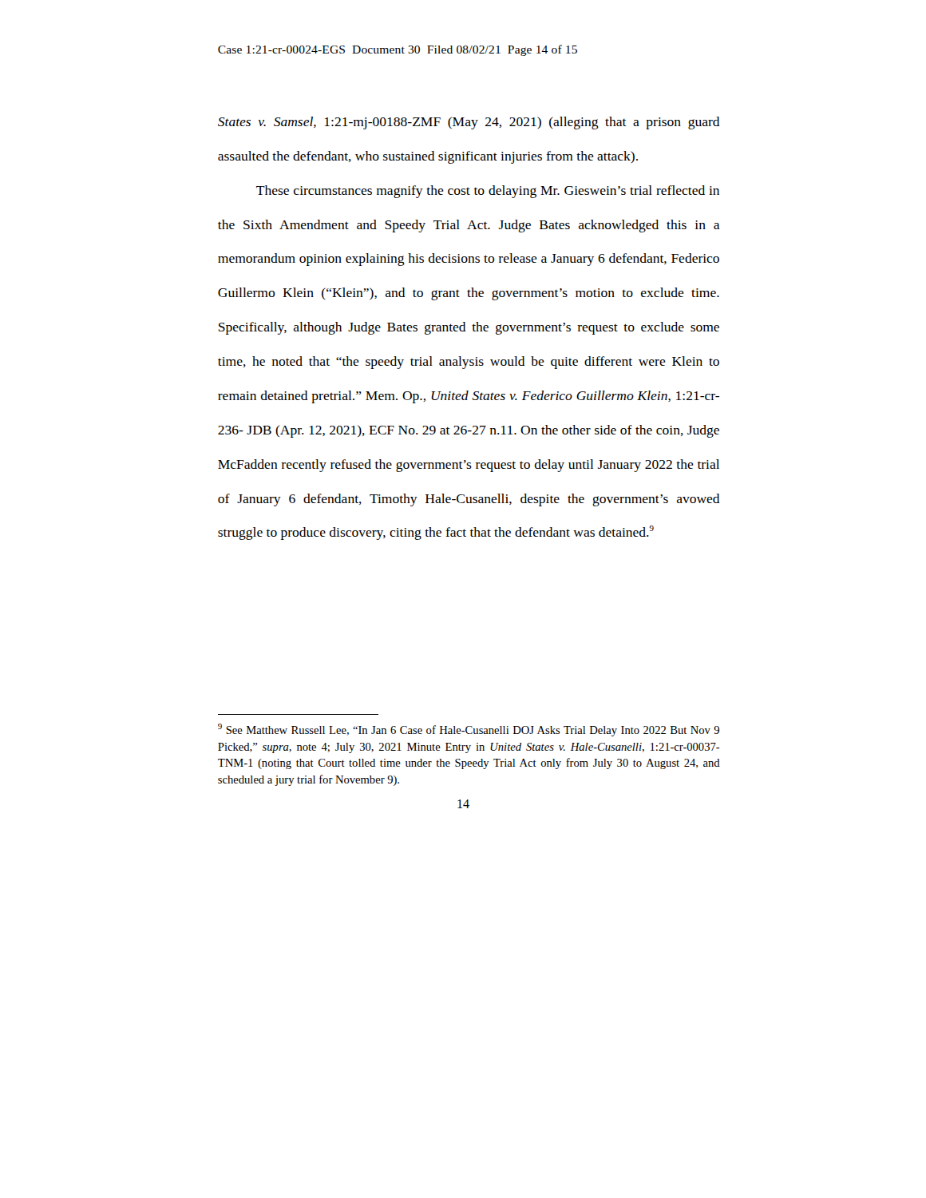Case 1:21-cr-00024-EGS Document 30 Filed 08/02/21 Page 14 of 15
States v. Samsel, 1:21-mj-00188-ZMF (May 24, 2021) (alleging that a prison guard assaulted the defendant, who sustained significant injuries from the attack).
These circumstances magnify the cost to delaying Mr. Gieswein’s trial reflected in the Sixth Amendment and Speedy Trial Act. Judge Bates acknowledged this in a memorandum opinion explaining his decisions to release a January 6 defendant, Federico Guillermo Klein (“Klein”), and to grant the government’s motion to exclude time. Specifically, although Judge Bates granted the government’s request to exclude some time, he noted that “the speedy trial analysis would be quite different were Klein to remain detained pretrial.” Mem. Op., United States v. Federico Guillermo Klein, 1:21-cr-236- JDB (Apr. 12, 2021), ECF No. 29 at 26-27 n.11. On the other side of the coin, Judge McFadden recently refused the government’s request to delay until January 2022 the trial of January 6 defendant, Timothy Hale-Cusanelli, despite the government’s avowed struggle to produce discovery, citing the fact that the defendant was detained.9
9 See Matthew Russell Lee, “In Jan 6 Case of Hale-Cusanelli DOJ Asks Trial Delay Into 2022 But Nov 9 Picked,” supra, note 4; July 30, 2021 Minute Entry in United States v. Hale-Cusanelli, 1:21-cr-00037-TNM-1 (noting that Court tolled time under the Speedy Trial Act only from July 30 to August 24, and scheduled a jury trial for November 9).
14